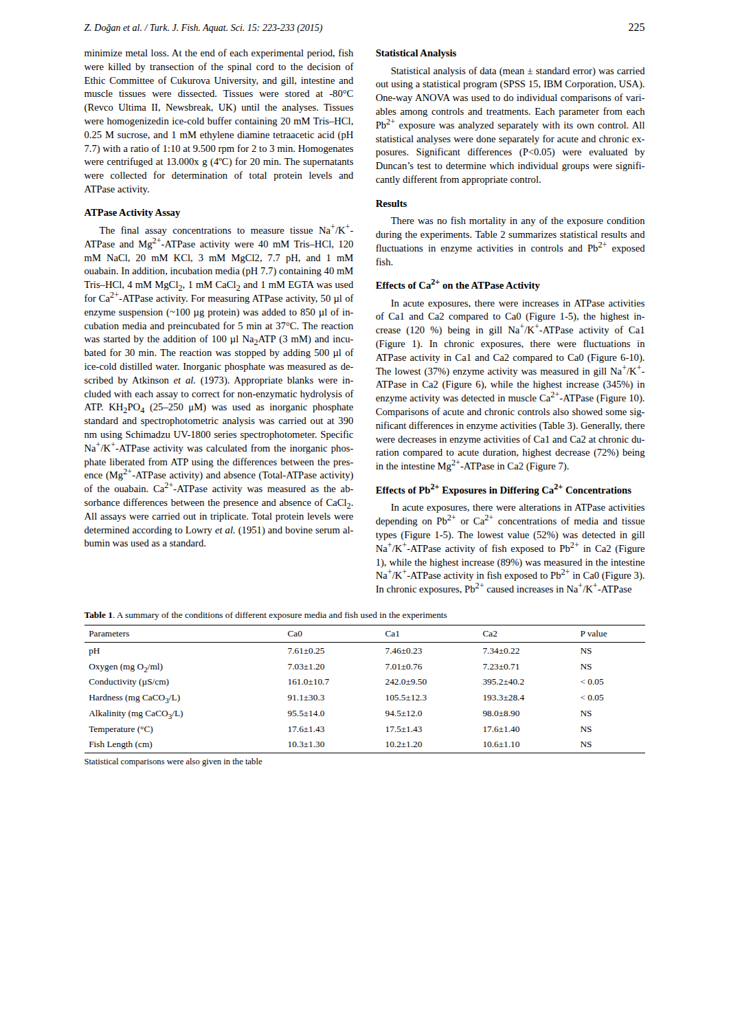Z. Doğan et al. / Turk. J. Fish. Aquat. Sci. 15: 223-233 (2015) 225
minimize metal loss. At the end of each experimental period, fish were killed by transection of the spinal cord to the decision of Ethic Committee of Cukurova University, and gill, intestine and muscle tissues were dissected. Tissues were stored at -80°C (Revco Ultima II, Newsbreak, UK) until the analyses. Tissues were homogenizedin ice-cold buffer containing 20 mM Tris–HCl, 0.25 M sucrose, and 1 mM ethylene diamine tetraacetic acid (pH 7.7) with a ratio of 1:10 at 9.500 rpm for 2 to 3 min. Homogenates were centrifuged at 13.000x g (4ºC) for 20 min. The supernatants were collected for determination of total protein levels and ATPase activity.
ATPase Activity Assay
The final assay concentrations to measure tissue Na+/K+-ATPase and Mg2+-ATPase activity were 40 mM Tris–HCl, 120 mM NaCl, 20 mM KCl, 3 mM MgCl2, 7.7 pH, and 1 mM ouabain. In addition, incubation media (pH 7.7) containing 40 mM Tris–HCl, 4 mM MgCl2, 1 mM CaCl2 and 1 mM EGTA was used for Ca2+-ATPase activity. For measuring ATPase activity, 50 µl of enzyme suspension (~100 µg protein) was added to 850 µl of incubation media and preincubated for 5 min at 37°C. The reaction was started by the addition of 100 µl Na2ATP (3 mM) and incubated for 30 min. The reaction was stopped by adding 500 µl of ice-cold distilled water. Inorganic phosphate was measured as described by Atkinson et al. (1973). Appropriate blanks were included with each assay to correct for non-enzymatic hydrolysis of ATP. KH2PO4 (25–250 μM) was used as inorganic phosphate standard and spectrophotometric analysis was carried out at 390 nm using Schimadzu UV-1800 series spectrophotometer. Specific Na+/K+-ATPase activity was calculated from the inorganic phosphate liberated from ATP using the differences between the presence (Mg2+-ATPase activity) and absence (Total-ATPase activity) of the ouabain. Ca2+-ATPase activity was measured as the absorbance differences between the presence and absence of CaCl2. All assays were carried out in triplicate. Total protein levels were determined according to Lowry et al. (1951) and bovine serum albumin was used as a standard.
Statistical Analysis
Statistical analysis of data (mean ± standard error) was carried out using a statistical program (SPSS 15, IBM Corporation, USA). One-way ANOVA was used to do individual comparisons of variables among controls and treatments. Each parameter from each Pb2+ exposure was analyzed separately with its own control. All statistical analyses were done separately for acute and chronic exposures. Significant differences (P<0.05) were evaluated by Duncan’s test to determine which individual groups were significantly different from appropriate control.
Results
There was no fish mortality in any of the exposure condition during the experiments. Table 2 summarizes statistical results and fluctuations in enzyme activities in controls and Pb2+ exposed fish.
Effects of Ca2+ on the ATPase Activity
In acute exposures, there were increases in ATPase activities of Ca1 and Ca2 compared to Ca0 (Figure 1-5), the highest increase (120 %) being in gill Na+/K+-ATPase activity of Ca1 (Figure 1). In chronic exposures, there were fluctuations in ATPase activity in Ca1 and Ca2 compared to Ca0 (Figure 6-10). The lowest (37%) enzyme activity was measured in gill Na+/K+-ATPase in Ca2 (Figure 6), while the highest increase (345%) in enzyme activity was detected in muscle Ca2+-ATPase (Figure 10). Comparisons of acute and chronic controls also showed some significant differences in enzyme activities (Table 3). Generally, there were decreases in enzyme activities of Ca1 and Ca2 at chronic duration compared to acute duration, highest decrease (72%) being in the intestine Mg2+-ATPase in Ca2 (Figure 7).
Effects of Pb2+ Exposures in Differing Ca2+ Concentrations
In acute exposures, there were alterations in ATPase activities depending on Pb2+ or Ca2+ concentrations of media and tissue types (Figure 1-5). The lowest value (52%) was detected in gill Na+/K+-ATPase activity of fish exposed to Pb2+ in Ca2 (Figure 1), while the highest increase (89%) was measured in the intestine Na+/K+-ATPase activity in fish exposed to Pb2+ in Ca0 (Figure 3). In chronic exposures, Pb2+ caused increases in Na+/K+-ATPase
Table 1 . A summary of the conditions of different exposure media and fish used in the experiments
| Parameters | Ca0 | Ca1 | Ca2 | P value |
| --- | --- | --- | --- | --- |
| pH | 7.61±0.25 | 7.46±0.23 | 7.34±0.22 | NS |
| Oxygen (mg O 2 /ml) | 7.03±1.20 | 7.01±0.76 | 7.23±0.71 | NS |
| Conductivity (µS/cm) | 161.0±10.7 | 242.0±9.50 | 395.2±40.2 | < 0.05 |
| Hardness (mg CaCO 3 /L) | 91.1±30.3 | 105.5±12.3 | 193.3±28.4 | < 0.05 |
| Alkalinity (mg CaCO 3 /L) | 95.5±14.0 | 94.5±12.0 | 98.0±8.90 | NS |
| Temperature (°C) | 17.6±1.43 | 17.5±1.43 | 17.6±1.40 | NS |
| Fish Length (cm) | 10.3±1.30 | 10.2±1.20 | 10.6±1.10 | NS |
Statistical comparisons were also given in the table